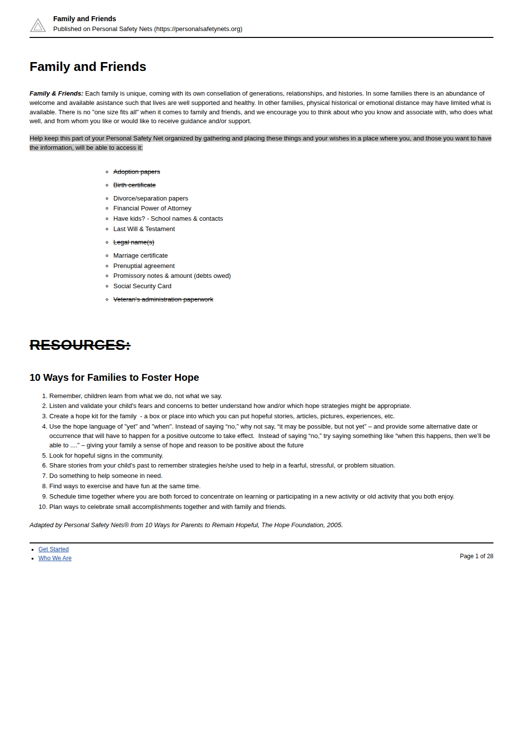Family and Friends
Published on Personal Safety Nets (https://personalsafetynets.org)
Family and Friends
Family & Friends: Each family is unique, coming with its own consellation of generations, relationships, and histories. In some families there is an abundance of welcome and available asistance such that lives are well supported and healthy. In other families, physical historical or emotional distance may have limited what is available. There is no "one size fits all" when it comes to family and friends, and we encourage you to think about who you know and associate with, who does what well, and from whom you like or would like to receive guidance and/or support.
Help keep this part of your Personal Safety Net organized by gathering and placing these things and your wishes in a place where you, and those you want to have the information, will be able to access it:
Adoption papers
Birth certificate
Divorce/separation papers
Financial Power of Attorney
Have kids? - School names & contacts
Last Will & Testament
Legal name(s)
Marriage certificate
Prenuptial agreement
Promissory notes & amount (debts owed)
Social Security Card
Veteran's administration paperwork
RESOURCES:
10 Ways for Families to Foster Hope
Remember, children learn from what we do, not what we say.
Listen and validate your child's fears and concerns to better understand how and/or which hope strategies might be appropriate.
Create a hope kit for the family - a box or place into which you can put hopeful stories, articles, pictures, experiences, etc.
Use the hope language of "yet" and "when". Instead of saying “no,” why not say, “it may be possible, but not yet” – and provide some alternative date or occurrence that will have to happen for a positive outcome to take effect. Instead of saying “no,” try saying something like “when this happens, then we’ll be able to ....” – giving your family a sense of hope and reason to be positive about the future
Look for hopeful signs in the community.
Share stories from your child's past to remember strategies he/she used to help in a fearful, stressful, or problem situation.
Do something to help someone in need.
Find ways to exercise and have fun at the same time.
Schedule time together where you are both forced to concentrate on learning or participating in a new activity or old activity that you both enjoy.
Plan ways to celebrate small accomplishments together and with family and friends.
Adapted by Personal Safety Nets® from 10 Ways for Parents to Remain Hopeful, The Hope Foundation, 2005.
Get Started
Who We Are
Page 1 of 28